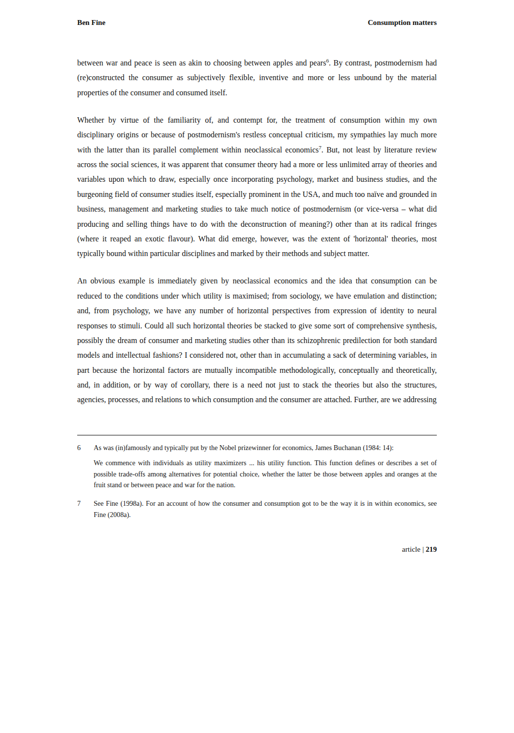Ben Fine Consumption matters
between war and peace is seen as akin to choosing between apples and pears6. By contrast, postmodernism had (re)constructed the consumer as subjectively flexible, inventive and more or less unbound by the material properties of the consumer and consumed itself.
Whether by virtue of the familiarity of, and contempt for, the treatment of consumption within my own disciplinary origins or because of postmodernism's restless conceptual criticism, my sympathies lay much more with the latter than its parallel complement within neoclassical economics7. But, not least by literature review across the social sciences, it was apparent that consumer theory had a more or less unlimited array of theories and variables upon which to draw, especially once incorporating psychology, market and business studies, and the burgeoning field of consumer studies itself, especially prominent in the USA, and much too naïve and grounded in business, management and marketing studies to take much notice of postmodernism (or vice-versa – what did producing and selling things have to do with the deconstruction of meaning?) other than at its radical fringes (where it reaped an exotic flavour). What did emerge, however, was the extent of 'horizontal' theories, most typically bound within particular disciplines and marked by their methods and subject matter.
An obvious example is immediately given by neoclassical economics and the idea that consumption can be reduced to the conditions under which utility is maximised; from sociology, we have emulation and distinction; and, from psychology, we have any number of horizontal perspectives from expression of identity to neural responses to stimuli. Could all such horizontal theories be stacked to give some sort of comprehensive synthesis, possibly the dream of consumer and marketing studies other than its schizophrenic predilection for both standard models and intellectual fashions? I considered not, other than in accumulating a sack of determining variables, in part because the horizontal factors are mutually incompatible methodologically, conceptually and theoretically, and, in addition, or by way of corollary, there is a need not just to stack the theories but also the structures, agencies, processes, and relations to which consumption and the consumer are attached. Further, are we addressing
6 As was (in)famously and typically put by the Nobel prizewinner for economics, James Buchanan (1984: 14):
We commence with individuals as utility maximizers ... his utility function. This function defines or describes a set of possible trade-offs among alternatives for potential choice, whether the latter be those between apples and oranges at the fruit stand or between peace and war for the nation.
7 See Fine (1998a). For an account of how the consumer and consumption got to be the way it is in within economics, see Fine (2008a).
article | 219